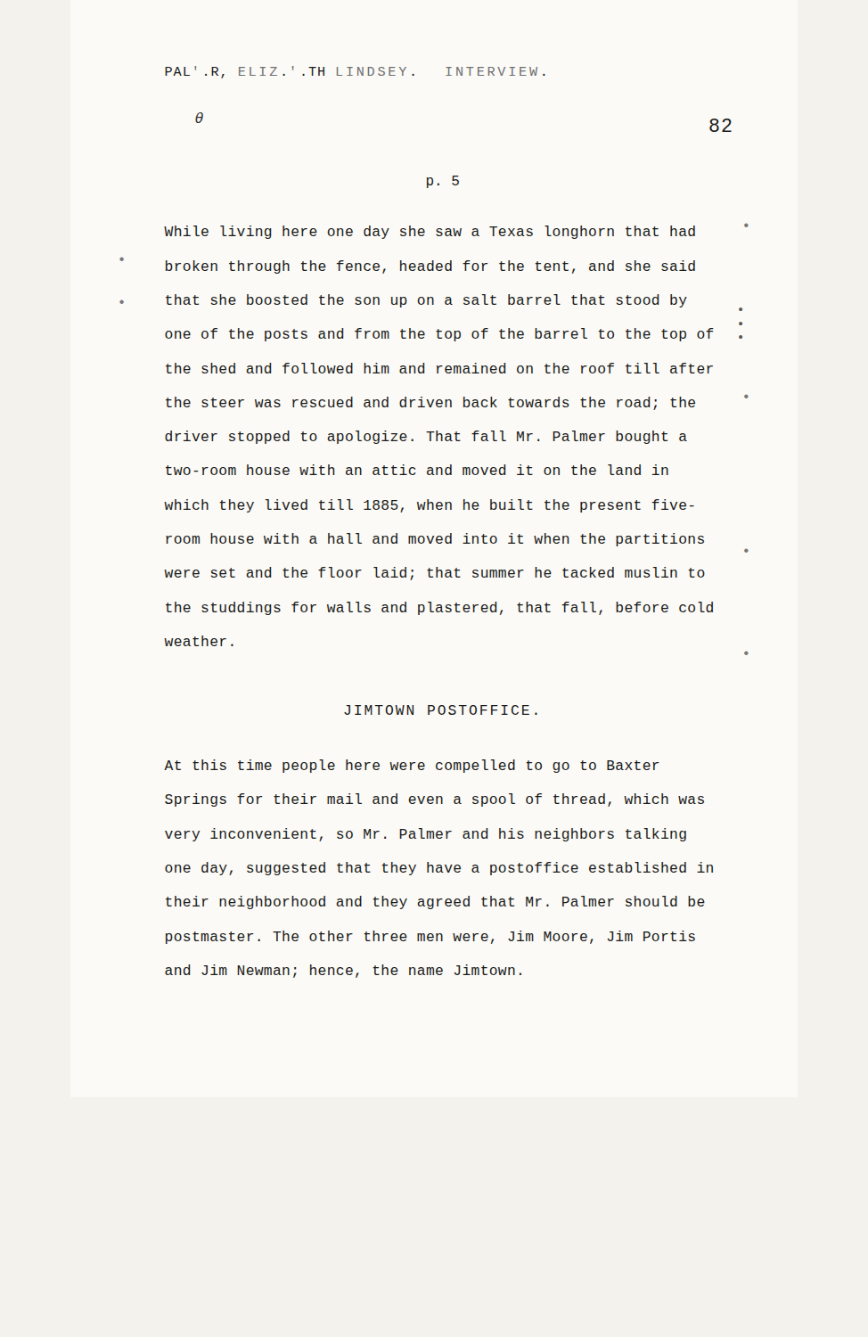PAL'.R, ELIZ.'.TH LINDSEY. INTERVIEW.
θ
82
p. 5
•
•
•
• • • • • •
While living here one day she saw a Texas longhorn that had broken through the fence, headed for the tent, and she said that she boosted the son up on a salt barrel that stood by one of the posts and from the top of the barrel to the top of the shed and followed him and remained on the roof till after the steer was rescued and driven back towards the road; the driver stopped to apologize. That fall Mr. Palmer bought a two-room house with an attic and moved it on the land in which they lived till 1885, when he built the present five-room house with a hall and moved into it when the partitions were set and the floor laid; that summer he tacked muslin to the studdings for walls and plastered, that fall, before cold weather.
JIMTOWN POSTOFFICE.
At this time people here were compelled to go to Baxter Springs for their mail and even a spool of thread, which was very inconvenient, so Mr. Palmer and his neighbors talking one day, suggested that they have a postoffice established in their neighborhood and they agreed that Mr. Palmer should be postmaster. The other three men were, Jim Moore, Jim Portis and Jim Newman; hence, the name Jimtown.